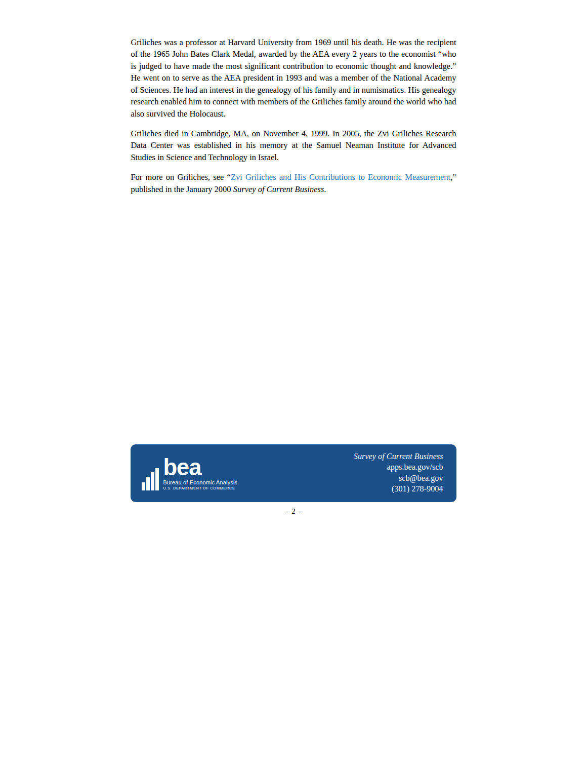Griliches was a professor at Harvard University from 1969 until his death. He was the recipient of the 1965 John Bates Clark Medal, awarded by the AEA every 2 years to the economist “who is judged to have made the most significant contribution to economic thought and knowledge.” He went on to serve as the AEA president in 1993 and was a member of the National Academy of Sciences. He had an interest in the genealogy of his family and in numismatics. His genealogy research enabled him to connect with members of the Griliches family around the world who had also survived the Holocaust.
Griliches died in Cambridge, MA, on November 4, 1999. In 2005, the Zvi Griliches Research Data Center was established in his memory at the Samuel Neaman Institute for Advanced Studies in Science and Technology in Israel.
For more on Griliches, see “Zvi Griliches and His Contributions to Economic Measurement,” published in the January 2000 Survey of Current Business.
bea
Bureau of Economic Analysis
U.S. DEPARTMENT OF COMMERCE
Survey of Current Business
apps.bea.gov/scb
scb@bea.gov
(301) 278-9004
– 2 –